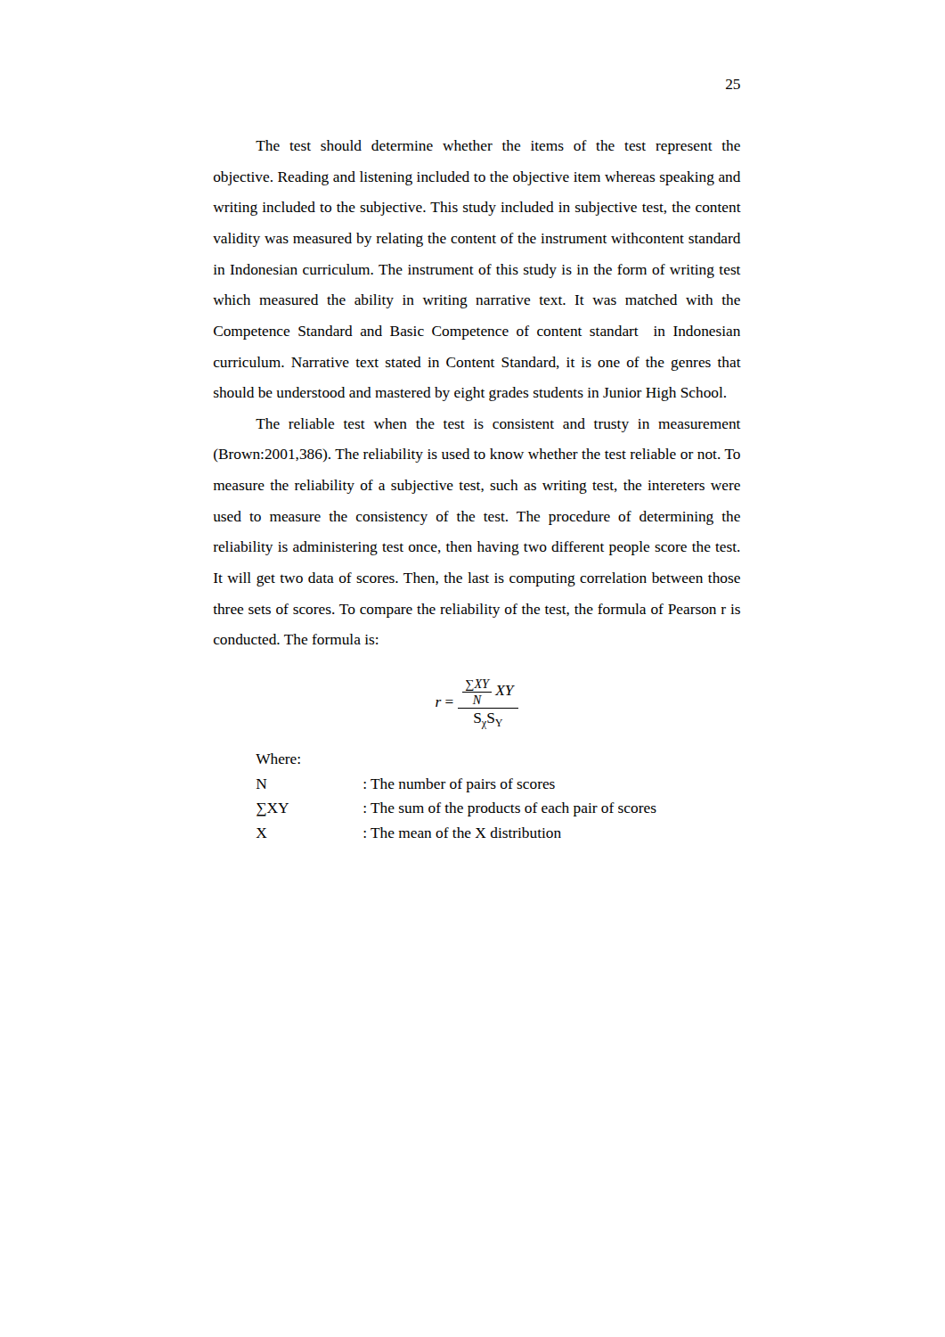25
The test should determine whether the items of the test represent the objective. Reading and listening included to the objective item whereas speaking and writing included to the subjective. This study included in subjective test, the content validity was measured by relating the content of the instrument withcontent standard in Indonesian curriculum. The instrument of this study is in the form of writing test which measured the ability in writing narrative text. It was matched with the Competence Standard and Basic Competence of content standart in Indonesian curriculum. Narrative text stated in Content Standard, it is one of the genres that should be understood and mastered by eight grades students in Junior High School.
The reliable test when the test is consistent and trusty in measurement (Brown:2001,386). The reliability is used to know whether the test reliable or not. To measure the reliability of a subjective test, such as writing test, the intereters were used to measure the consistency of the test. The procedure of determining the reliability is administering test once, then having two different people score the test. It will get two data of scores. Then, the last is computing correlation between those three sets of scores. To compare the reliability of the test, the formula of Pearson r is conducted. The formula is:
r = ∑XY N XY SχSΥ
Where:
| N | : The number of pairs of scores |
| ∑XY | : The sum of the products of each pair of scores |
| X | : The mean of the X distribution |